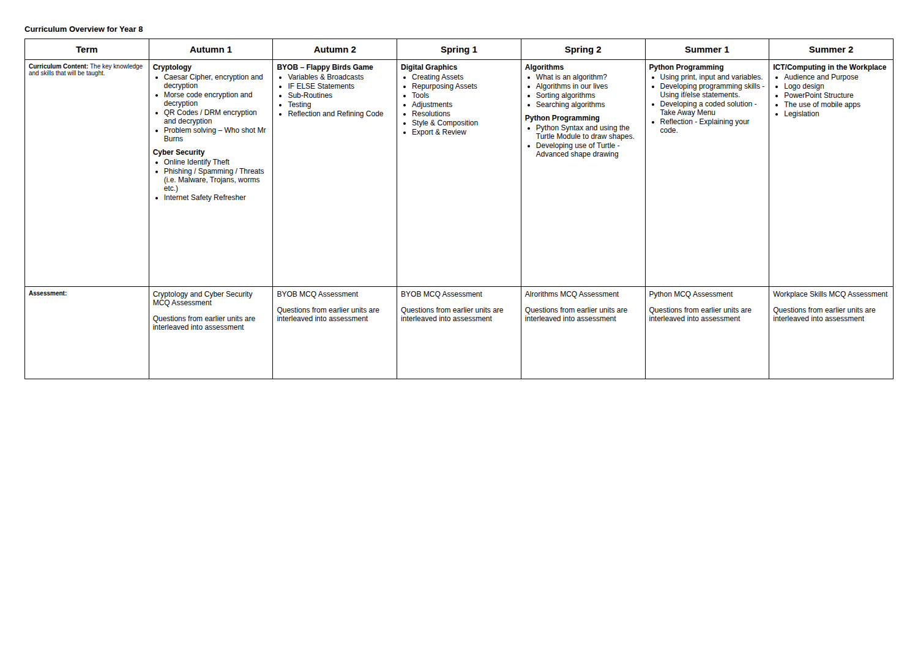Curriculum Overview for Year 8
| Term | Autumn 1 | Autumn 2 | Spring 1 | Spring 2 | Summer 1 | Summer 2 |
| --- | --- | --- | --- | --- | --- | --- |
| Curriculum Content: The key knowledge and skills that will be taught. | Cryptology Caesar Cipher, encryption and decryption Morse code encryption and decryption QR Codes / DRM encryption and decryption Problem solving – Who shot Mr Burns Cyber Security Online Identify Theft Phishing / Spamming / Threats (i.e. Malware, Trojans, worms etc.) Internet Safety Refresher | BYOB – Flappy Birds Game Variables & Broadcasts IF ELSE Statements Sub-Routines Testing Reflection and Refining Code | Digital Graphics Creating Assets Repurposing Assets Tools Adjustments Resolutions Style & Composition Export & Review | Algorithms What is an algorithm? Algorithms in our lives Sorting algorithms Searching algorithms Python Programming Python Syntax and using the Turtle Module to draw shapes. Developing use of Turtle - Advanced shape drawing | Python Programming Using print, input and variables. Developing programming skills - Using if/else statements. Developing a coded solution - Take Away Menu Reflection - Explaining your code. | ICT/Computing in the Workplace Audience and Purpose Logo design PowerPoint Structure The use of mobile apps Legislation |
| Assessment: | Cryptology and Cyber Security MCQ Assessment Questions from earlier units are interleaved into assessment | BYOB MCQ Assessment Questions from earlier units are interleaved into assessment | BYOB MCQ Assessment Questions from earlier units are interleaved into assessment | Alrorithms MCQ Assessment Questions from earlier units are interleaved into assessment | Python MCQ Assessment Questions from earlier units are interleaved into assessment | Workplace Skills MCQ Assessment Questions from earlier units are interleaved into assessment |